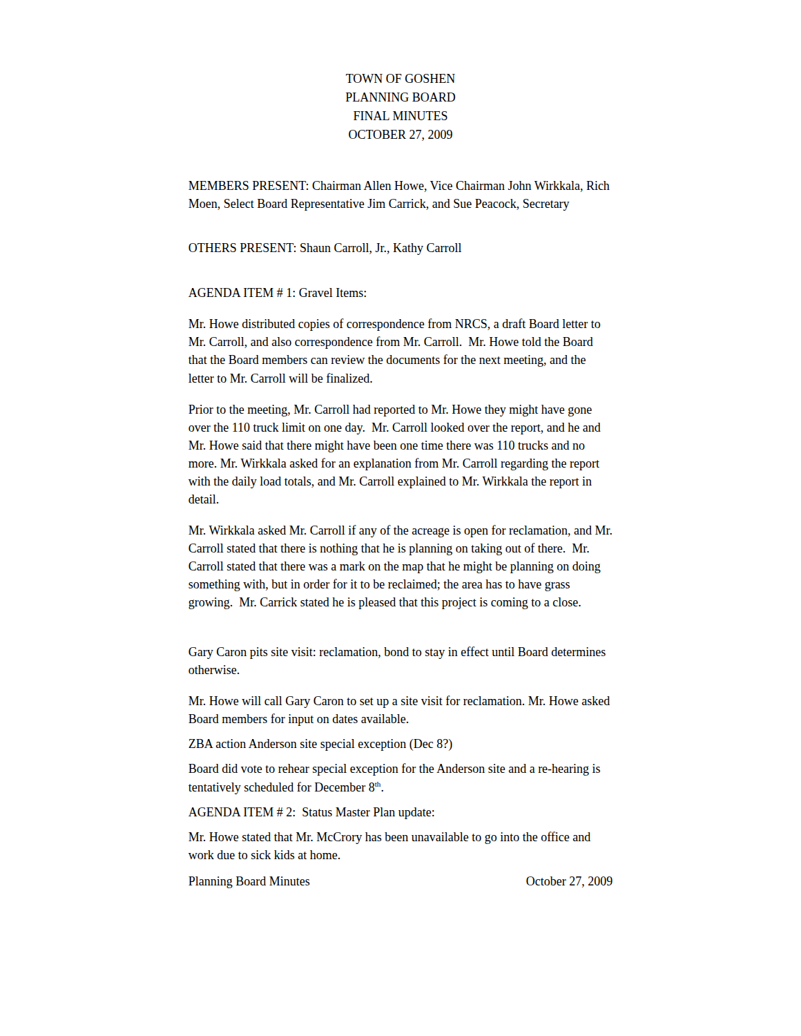TOWN OF GOSHEN
PLANNING BOARD
FINAL MINUTES
OCTOBER 27, 2009
MEMBERS PRESENT: Chairman Allen Howe, Vice Chairman John Wirkkala, Rich Moen, Select Board Representative Jim Carrick, and Sue Peacock, Secretary
OTHERS PRESENT: Shaun Carroll, Jr., Kathy Carroll
AGENDA ITEM # 1: Gravel Items:
Mr. Howe distributed copies of correspondence from NRCS, a draft Board letter to Mr. Carroll, and also correspondence from Mr. Carroll. Mr. Howe told the Board that the Board members can review the documents for the next meeting, and the letter to Mr. Carroll will be finalized.
Prior to the meeting, Mr. Carroll had reported to Mr. Howe they might have gone over the 110 truck limit on one day. Mr. Carroll looked over the report, and he and Mr. Howe said that there might have been one time there was 110 trucks and no more. Mr. Wirkkala asked for an explanation from Mr. Carroll regarding the report with the daily load totals, and Mr. Carroll explained to Mr. Wirkkala the report in detail.
Mr. Wirkkala asked Mr. Carroll if any of the acreage is open for reclamation, and Mr. Carroll stated that there is nothing that he is planning on taking out of there. Mr. Carroll stated that there was a mark on the map that he might be planning on doing something with, but in order for it to be reclaimed; the area has to have grass growing. Mr. Carrick stated he is pleased that this project is coming to a close.
Gary Caron pits site visit: reclamation, bond to stay in effect until Board determines otherwise.
Mr. Howe will call Gary Caron to set up a site visit for reclamation. Mr. Howe asked Board members for input on dates available.
ZBA action Anderson site special exception (Dec 8?)
Board did vote to rehear special exception for the Anderson site and a re-hearing is tentatively scheduled for December 8th.
AGENDA ITEM # 2: Status Master Plan update:
Mr. Howe stated that Mr. McCrory has been unavailable to go into the office and work due to sick kids at home.
Planning Board Minutes October 27, 2009